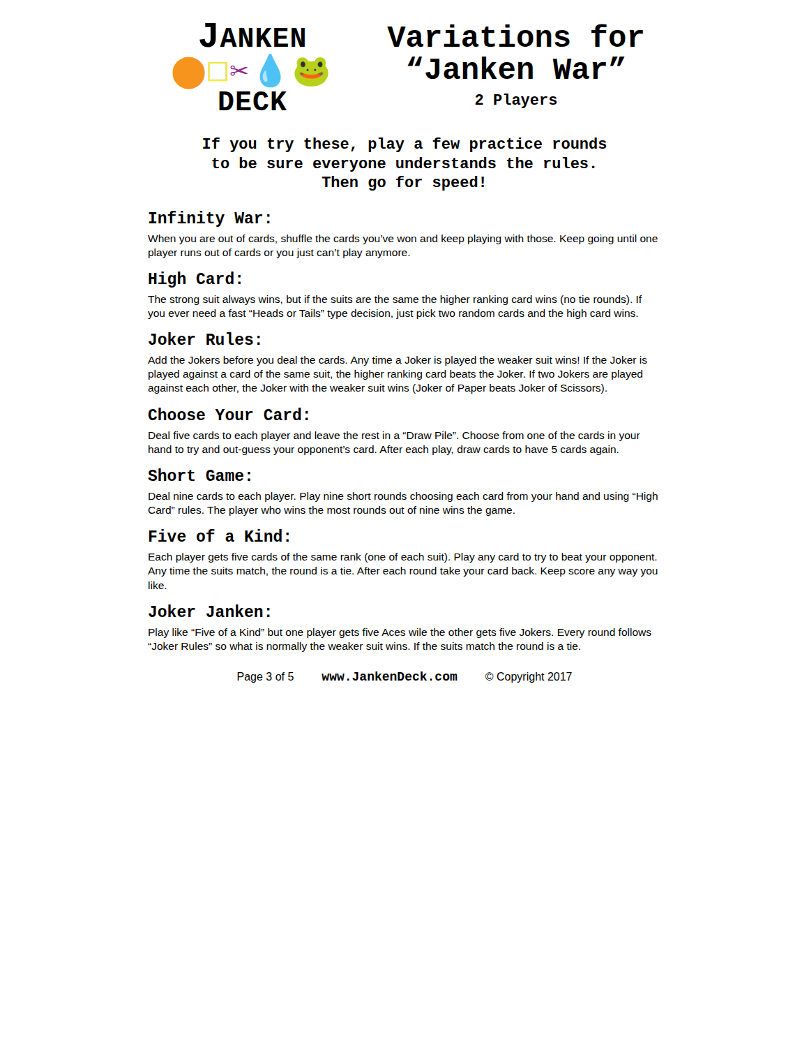Janken ⬤□✂💧🐸 Deck
Variations for
“Janken War”
2 Players
If you try these, play a few practice rounds to be sure everyone understands the rules. Then go for speed!
Infinity War:
When you are out of cards, shuffle the cards you’ve won and keep playing with those. Keep going until one player runs out of cards or you just can’t play anymore.
High Card:
The strong suit always wins, but if the suits are the same the higher ranking card wins (no tie rounds). If you ever need a fast “Heads or Tails” type decision, just pick two random cards and the high card wins.
Joker Rules:
Add the Jokers before you deal the cards. Any time a Joker is played the weaker suit wins! If the Joker is played against a card of the same suit, the higher ranking card beats the Joker. If two Jokers are played against each other, the Joker with the weaker suit wins (Joker of Paper beats Joker of Scissors).
Choose Your Card:
Deal five cards to each player and leave the rest in a “Draw Pile”. Choose from one of the cards in your hand to try and out-guess your opponent’s card. After each play, draw cards to have 5 cards again.
Short Game:
Deal nine cards to each player. Play nine short rounds choosing each card from your hand and using “High Card” rules. The player who wins the most rounds out of nine wins the game.
Five of a Kind:
Each player gets five cards of the same rank (one of each suit). Play any card to try to beat your opponent. Any time the suits match, the round is a tie. After each round take your card back. Keep score any way you like.
Joker Janken:
Play like “Five of a Kind” but one player gets five Aces wile the other gets five Jokers. Every round follows “Joker Rules” so what is normally the weaker suit wins. If the suits match the round is a tie.
Page 3 of 5 www.JankenDeck.com © Copyright 2017